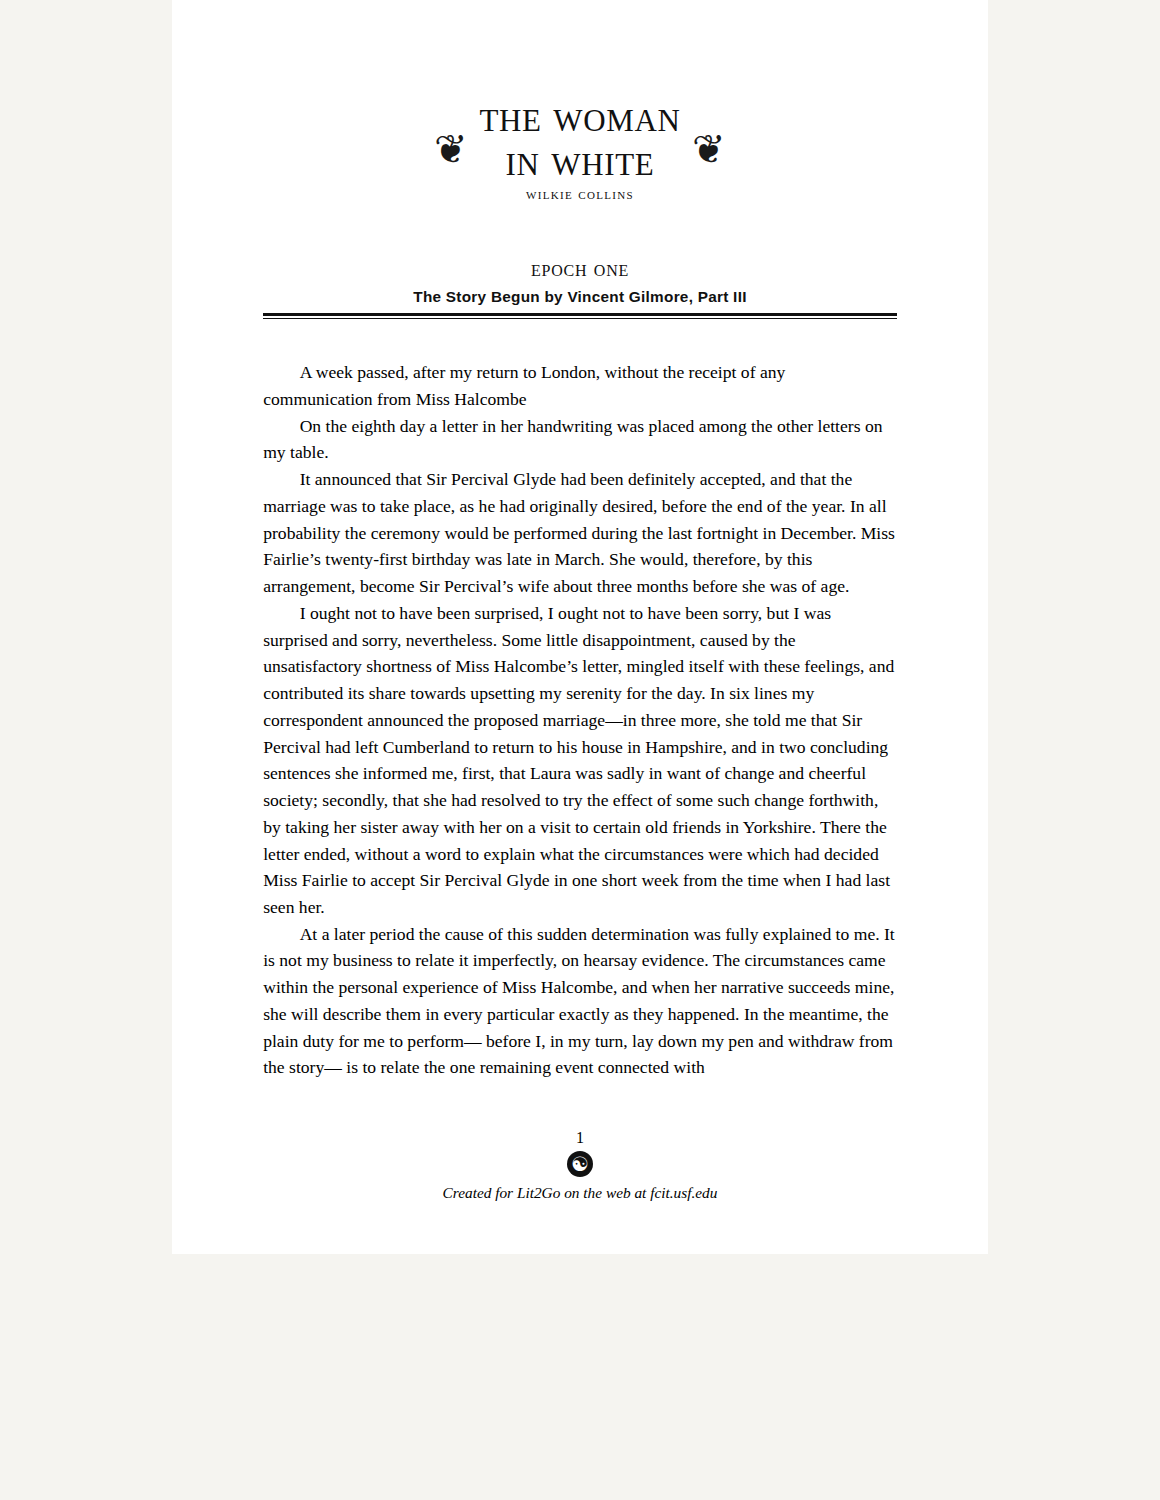The Woman
in White
Wilkie Collins
Epoch One
The Story Begun by Vincent Gilmore, Part III
A week passed, after my return to London, without the receipt of any communication from Miss Halcombe
On the eighth day a letter in her handwriting was placed among the other letters on my table.
It announced that Sir Percival Glyde had been definitely accepted, and that the marriage was to take place, as he had originally desired, before the end of the year. In all probability the ceremony would be performed during the last fortnight in December. Miss Fairlie’s twenty-first birthday was late in March. She would, therefore, by this arrangement, become Sir Percival’s wife about three months before she was of age.
I ought not to have been surprised, I ought not to have been sorry, but I was surprised and sorry, nevertheless. Some little disappointment, caused by the unsatisfactory shortness of Miss Halcombe’s letter, mingled itself with these feelings, and contributed its share towards upsetting my serenity for the day. In six lines my correspondent announced the proposed marriage—in three more, she told me that Sir Percival had left Cumberland to return to his house in Hampshire, and in two concluding sentences she informed me, first, that Laura was sadly in want of change and cheerful society; secondly, that she had resolved to try the effect of some such change forthwith, by taking her sister away with her on a visit to certain old friends in Yorkshire. There the letter ended, without a word to explain what the circumstances were which had decided Miss Fairlie to accept Sir Percival Glyde in one short week from the time when I had last seen her.
At a later period the cause of this sudden determination was fully explained to me. It is not my business to relate it imperfectly, on hearsay evidence. The circumstances came within the personal experience of Miss Halcombe, and when her narrative succeeds mine, she will describe them in every particular exactly as they happened. In the meantime, the plain duty for me to perform— before I, in my turn, lay down my pen and withdraw from the story— is to relate the one remaining event connected with
1
☯
Created for Lit2Go on the web at fcit.usf.edu